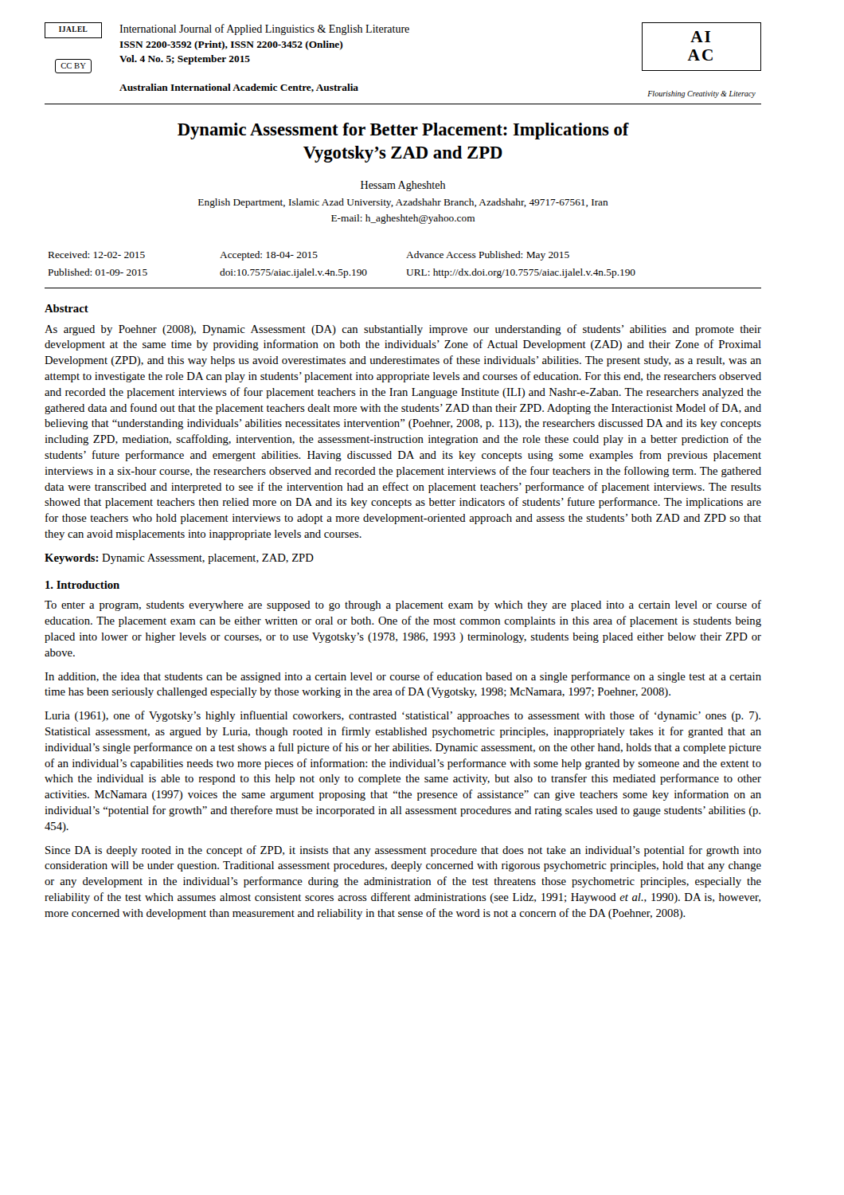IJALEL
CC BY
International Journal of Applied Linguistics & English Literature
ISSN 2200-3592 (Print), ISSN 2200-3452 (Online)
Vol. 4 No. 5; September 2015
Australian International Academic Centre, Australia
AI
AC
Flourishing Creativity & Literacy
Dynamic Assessment for Better Placement: Implications of
Vygotsky’s ZAD and ZPD
Hessam Agheshteh
English Department, Islamic Azad University, Azadshahr Branch, Azadshahr, 49717-67561, Iran
E-mail: h_agheshteh@yahoo.com
| Received: 12-02- 2015 | Accepted: 18-04- 2015 | Advance Access Published: May 2015 |
| Published: 01-09- 2015 | doi:10.7575/aiac.ijalel.v.4n.5p.190 | URL: http://dx.doi.org/10.7575/aiac.ijalel.v.4n.5p.190 |
Abstract
As argued by Poehner (2008), Dynamic Assessment (DA) can substantially improve our understanding of students’ abilities and promote their development at the same time by providing information on both the individuals’ Zone of Actual Development (ZAD) and their Zone of Proximal Development (ZPD), and this way helps us avoid overestimates and underestimates of these individuals’ abilities. The present study, as a result, was an attempt to investigate the role DA can play in students’ placement into appropriate levels and courses of education. For this end, the researchers observed and recorded the placement interviews of four placement teachers in the Iran Language Institute (ILI) and Nashr-e-Zaban. The researchers analyzed the gathered data and found out that the placement teachers dealt more with the students’ ZAD than their ZPD. Adopting the Interactionist Model of DA, and believing that “understanding individuals’ abilities necessitates intervention” (Poehner, 2008, p. 113), the researchers discussed DA and its key concepts including ZPD, mediation, scaffolding, intervention, the assessment-instruction integration and the role these could play in a better prediction of the students’ future performance and emergent abilities. Having discussed DA and its key concepts using some examples from previous placement interviews in a six-hour course, the researchers observed and recorded the placement interviews of the four teachers in the following term. The gathered data were transcribed and interpreted to see if the intervention had an effect on placement teachers’ performance of placement interviews. The results showed that placement teachers then relied more on DA and its key concepts as better indicators of students’ future performance. The implications are for those teachers who hold placement interviews to adopt a more development-oriented approach and assess the students’ both ZAD and ZPD so that they can avoid misplacements into inappropriate levels and courses.
Keywords: Dynamic Assessment, placement, ZAD, ZPD
1. Introduction
To enter a program, students everywhere are supposed to go through a placement exam by which they are placed into a certain level or course of education. The placement exam can be either written or oral or both. One of the most common complaints in this area of placement is students being placed into lower or higher levels or courses, or to use Vygotsky’s (1978, 1986, 1993 ) terminology, students being placed either below their ZPD or above.
In addition, the idea that students can be assigned into a certain level or course of education based on a single performance on a single test at a certain time has been seriously challenged especially by those working in the area of DA (Vygotsky, 1998; McNamara, 1997; Poehner, 2008).
Luria (1961), one of Vygotsky’s highly influential coworkers, contrasted ‘statistical’ approaches to assessment with those of ‘dynamic’ ones (p. 7). Statistical assessment, as argued by Luria, though rooted in firmly established psychometric principles, inappropriately takes it for granted that an individual’s single performance on a test shows a full picture of his or her abilities. Dynamic assessment, on the other hand, holds that a complete picture of an individual’s capabilities needs two more pieces of information: the individual’s performance with some help granted by someone and the extent to which the individual is able to respond to this help not only to complete the same activity, but also to transfer this mediated performance to other activities. McNamara (1997) voices the same argument proposing that “the presence of assistance” can give teachers some key information on an individual’s “potential for growth” and therefore must be incorporated in all assessment procedures and rating scales used to gauge students’ abilities (p. 454).
Since DA is deeply rooted in the concept of ZPD, it insists that any assessment procedure that does not take an individual’s potential for growth into consideration will be under question. Traditional assessment procedures, deeply concerned with rigorous psychometric principles, hold that any change or any development in the individual’s performance during the administration of the test threatens those psychometric principles, especially the reliability of the test which assumes almost consistent scores across different administrations (see Lidz, 1991; Haywood et al., 1990). DA is, however, more concerned with development than measurement and reliability in that sense of the word is not a concern of the DA (Poehner, 2008).